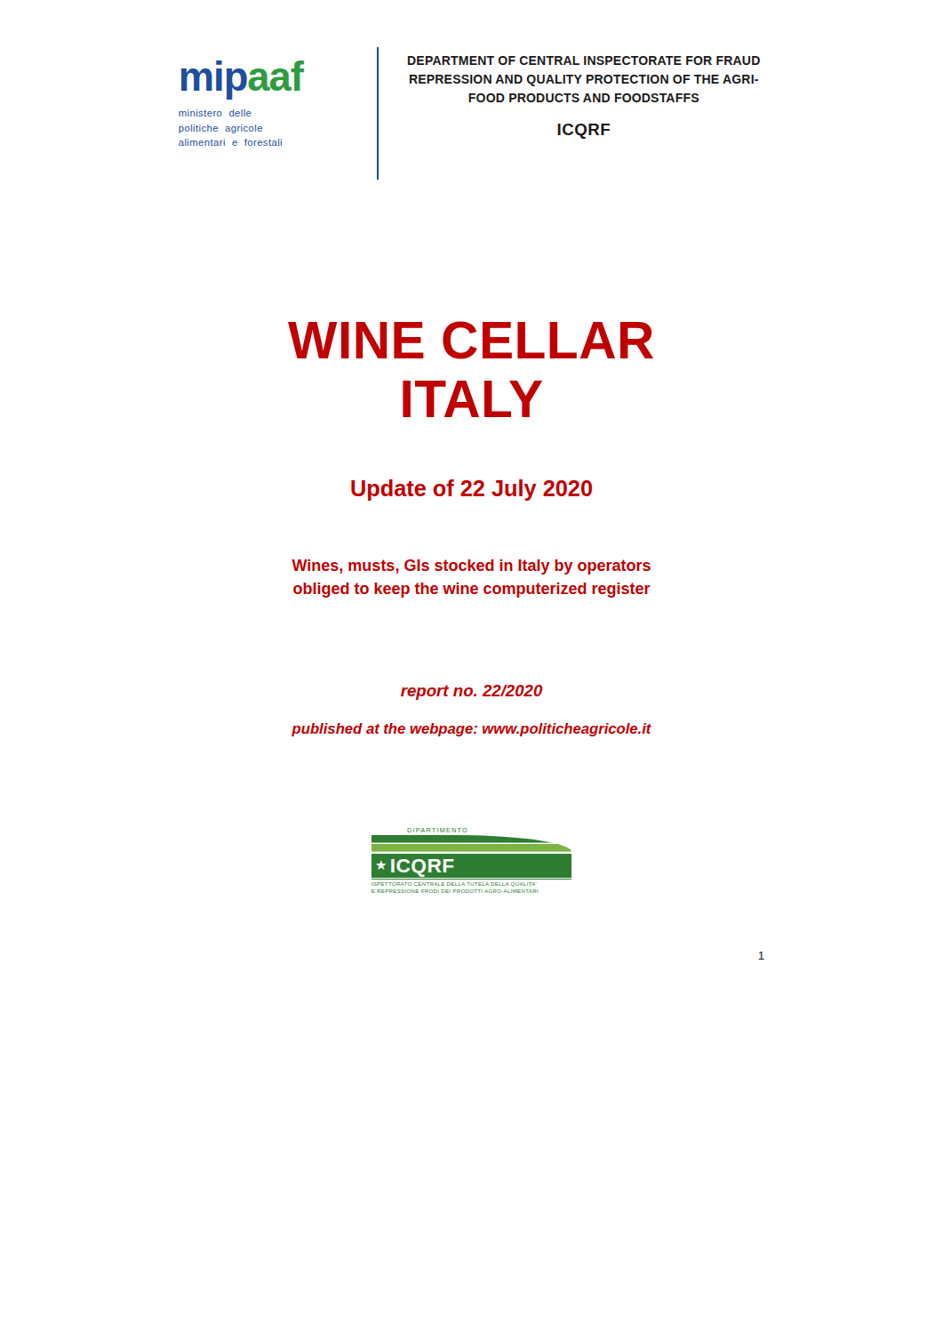mip aaf
ministero delle
politiche agricole
alimentari e forestali
DEPARTMENT OF CENTRAL INSPECTORATE FOR FRAUD
REPRESSION AND QUALITY PROTECTION OF THE AGRI-
FOOD PRODUCTS AND FOODSTAFFS
ICQRF
WINE CELLAR
ITALY
Update of 22 July 2020
Wines, musts, GIs stocked in Italy by operators
obliged to keep the wine computerized register
report no. 22/2020
published at the webpage: www.politicheagricole.it
DIPARTIMENTO
★ ICQRF
ISPETTORATO CENTRALE DELLA TUTELA DELLA QUALITA'
E REPRESSIONE FRODI DEI PRODOTTI AGRO-ALIMENTARI
1